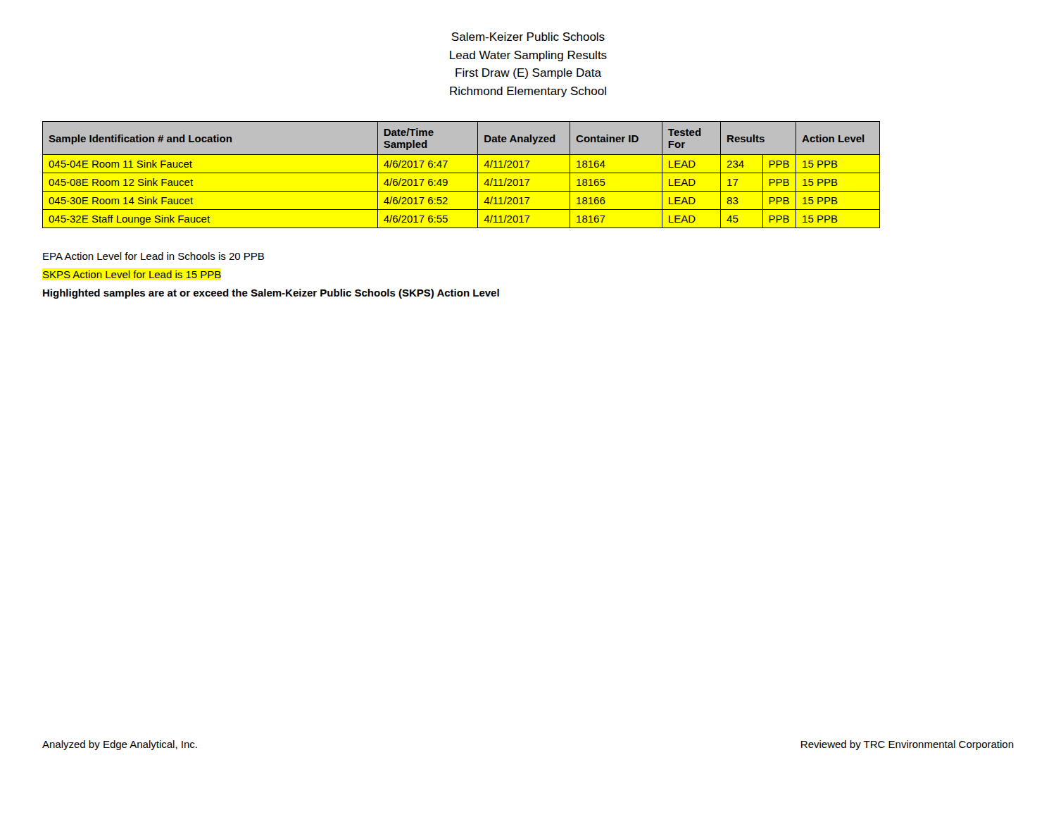Salem-Keizer Public Schools
Lead Water Sampling Results
First Draw (E) Sample Data
Richmond Elementary School
| Sample Identification # and Location | Date/Time Sampled | Date Analyzed | Container ID | Tested For | Results | Action Level |
| --- | --- | --- | --- | --- | --- | --- |
| 045-04E Room 11 Sink Faucet | 4/6/2017 6:47 | 4/11/2017 | 18164 | LEAD | 234 | PPB | 15 PPB |
| 045-08E Room 12 Sink Faucet | 4/6/2017 6:49 | 4/11/2017 | 18165 | LEAD | 17 | PPB | 15 PPB |
| 045-30E Room 14 Sink Faucet | 4/6/2017 6:52 | 4/11/2017 | 18166 | LEAD | 83 | PPB | 15 PPB |
| 045-32E Staff Lounge Sink Faucet | 4/6/2017 6:55 | 4/11/2017 | 18167 | LEAD | 45 | PPB | 15 PPB |
EPA Action Level for Lead in Schools is 20 PPB
SKPS Action Level for Lead is 15 PPB
Highlighted samples are at or exceed the Salem-Keizer Public Schools (SKPS) Action Level
Analyzed by Edge Analytical, Inc.
Reviewed by TRC Environmental Corporation